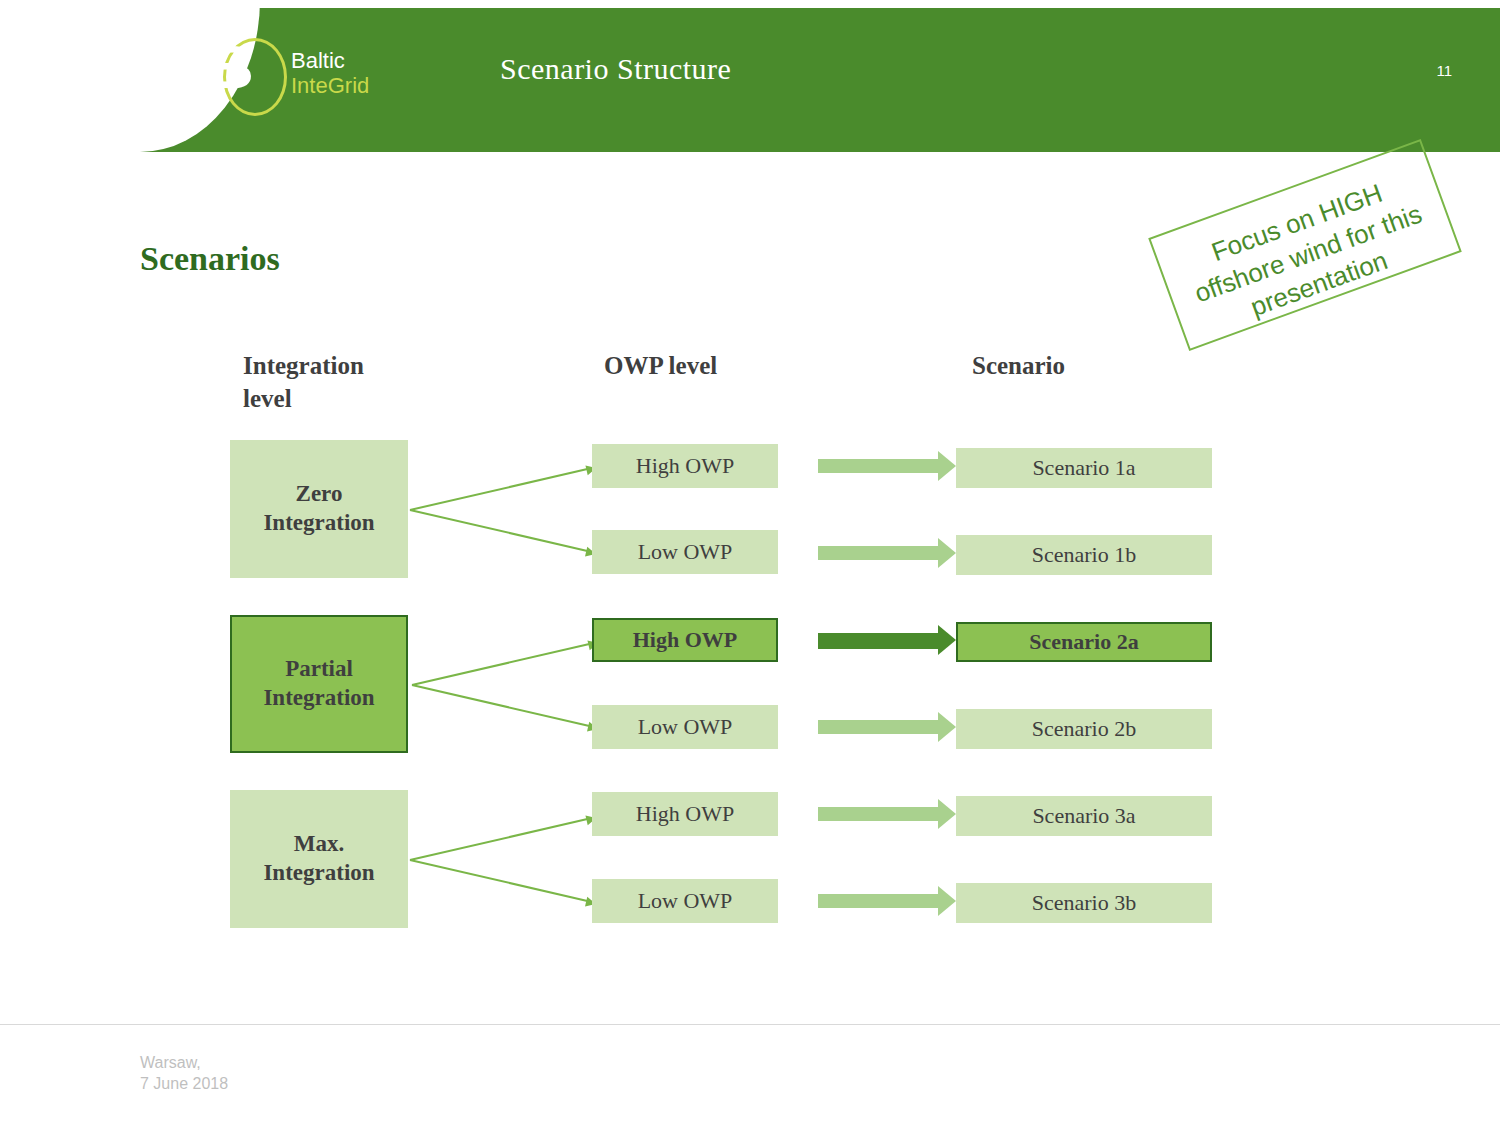Scenario Structure
11
B
Baltic
InteGrid
Scenarios
Focus on HIGH offshore wind for this presentation
Integration
level
OWP level
Scenario
Zero
Integration
Partial
Integration
Max.
Integration
High OWP
Low OWP
High OWP
Low OWP
High OWP
Low OWP
Scenario 1a
Scenario 1b
Scenario 2a
Scenario 2b
Scenario 3a
Scenario 3b
Warsaw,
7 June 2018